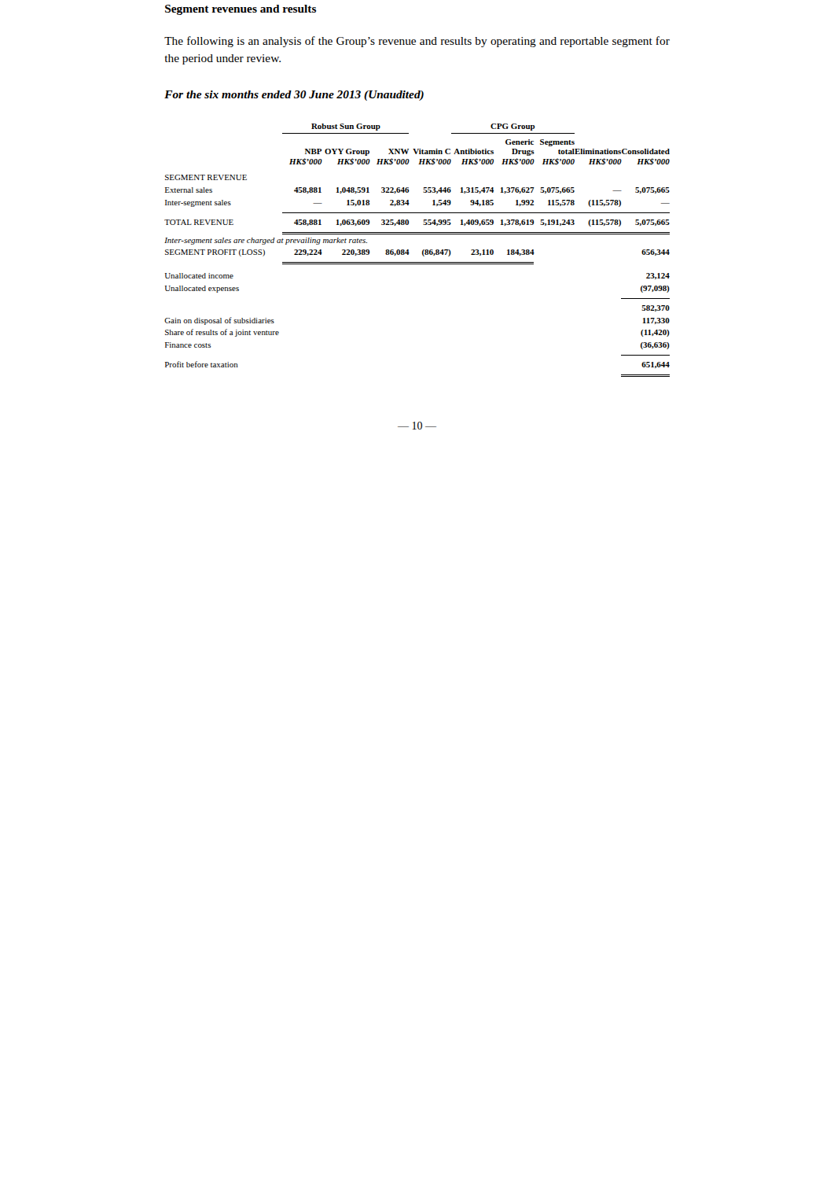Segment revenues and results
The following is an analysis of the Group’s revenue and results by operating and reportable segment for the period under review.
For the six months ended 30 June 2013 (Unaudited)
| | Robust Sun Group | | CPG Group | | |
| | NBP HK$’000 | OYY Group HK$’000 | XNW HK$’000 | Vitamin C HK$’000 | Antibiotics HK$’000 | Generic Drugs HK$’000 | Segments total HK$’000 | Eliminations HK$’000 | Consolidated HK$’000 |
| SEGMENT REVENUE | |
| External sales | 458,881 | 1,048,591 | 322,646 | 553,446 | 1,315,474 | 1,376,627 | 5,075,665 | — | 5,075,665 |
| Inter-segment sales | — | 15,018 | 2,834 | 1,549 | 94,185 | 1,992 | 115,578 | (115,578) | — |
| TOTAL REVENUE | 458,881 | 1,063,609 | 325,480 | 554,995 | 1,409,659 | 1,378,619 | 5,191,243 | (115,578) | 5,075,665 |
| Inter-segment sales are charged at prevailing market rates. |
| SEGMENT PROFIT (LOSS) | 229,224 | 220,389 | 86,084 | (86,847) | 23,110 | 184,384 | | | 656,344 |
| Unallocated income | | 23,124 |
| Unallocated expenses | | (97,098) |
| | 582,370 |
| Gain on disposal of subsidiaries | | 117,330 |
| Share of results of a joint venture | | (11,420) |
| Finance costs | | (36,636) |
| Profit before taxation | | 651,644 |
— 10 —